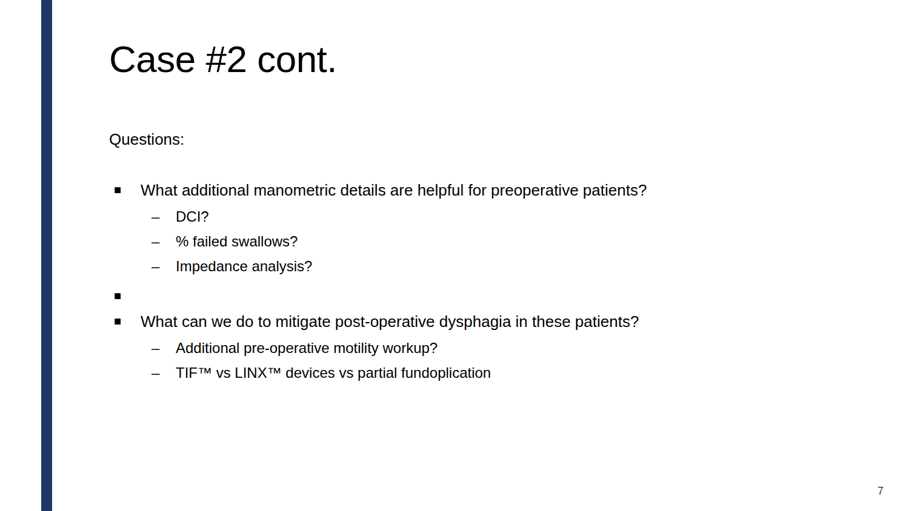Case #2 cont.
Questions:
What additional manometric details are helpful for preoperative patients?
DCI?
% failed swallows?
Impedance analysis?
What can we do to mitigate post-operative dysphagia in these patients?
Additional pre-operative motility workup?
TIF™ vs LINX™ devices vs partial fundoplication
7